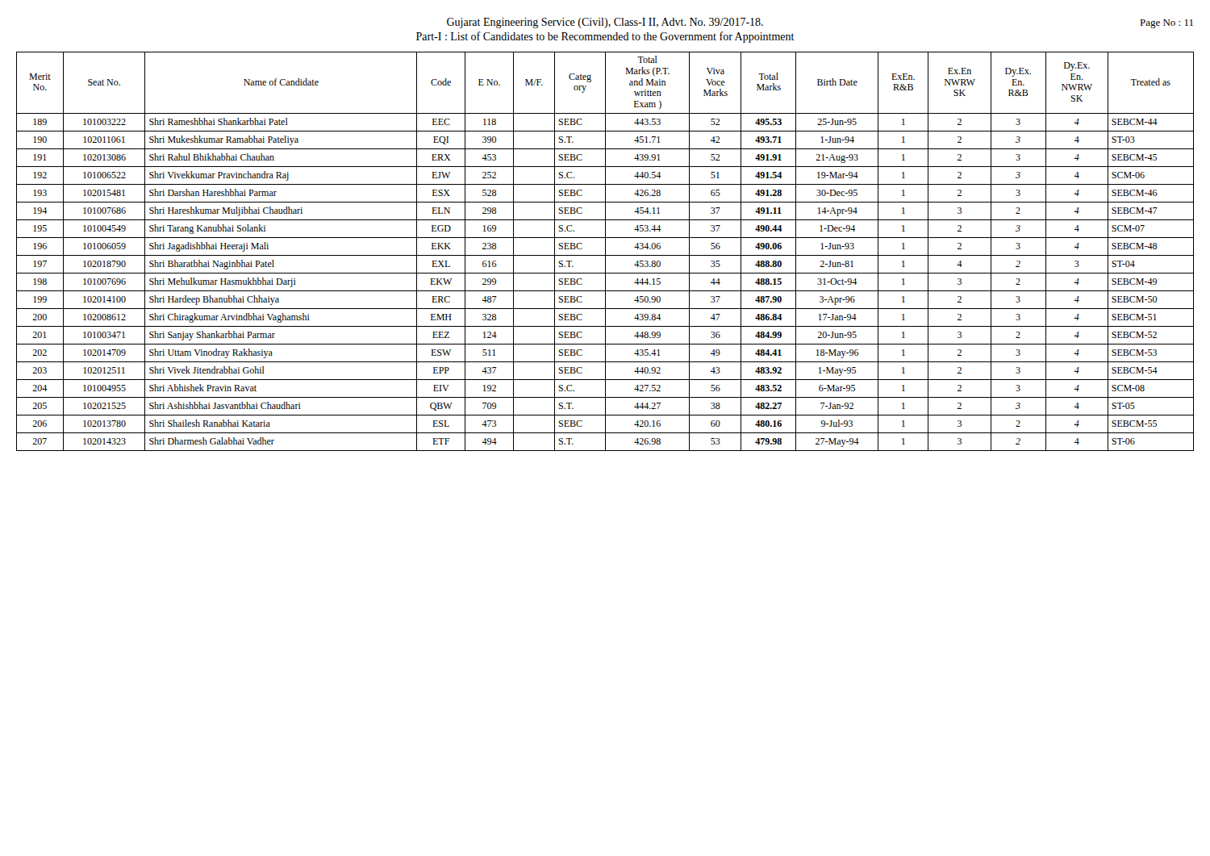Page No : 11
Gujarat Engineering Service (Civil), Class-I II, Advt. No. 39/2017-18.
Part-I : List of Candidates to be Recommended to the Government for Appointment
| Merit No. | Seat No. | Name of Candidate | Code | E No. | M/F. | Categ ory | Total Marks (P.T. and Main written Exam ) | Viva Voce Marks | Total Marks | Birth Date | ExEn. R&B | Ex.En NWRW SK | Dy.Ex. En. R&B | Dy.Ex. En. NWRW SK | Treated as |
| --- | --- | --- | --- | --- | --- | --- | --- | --- | --- | --- | --- | --- | --- | --- | --- |
| 189 | 101003222 | Shri Rameshbhai Shankarbhai Patel | EEC | 118 | | SEBC | 443.53 | 52 | 495.53 | 25-Jun-95 | 1 | 2 | 3 | 4 | SEBCM-44 |
| 190 | 102011061 | Shri Mukeshkumar Ramabhai Pateliya | EQI | 390 | | S.T. | 451.71 | 42 | 493.71 | 1-Jun-94 | 1 | 2 | 3 | 4 | ST-03 |
| 191 | 102013086 | Shri Rahul Bhikhabhai Chauhan | ERX | 453 | | SEBC | 439.91 | 52 | 491.91 | 21-Aug-93 | 1 | 2 | 3 | 4 | SEBCM-45 |
| 192 | 101006522 | Shri Vivekkumar Pravinchandra Raj | EJW | 252 | | S.C. | 440.54 | 51 | 491.54 | 19-Mar-94 | 1 | 2 | 3 | 4 | SCM-06 |
| 193 | 102015481 | Shri Darshan Hareshbhai Parmar | ESX | 528 | | SEBC | 426.28 | 65 | 491.28 | 30-Dec-95 | 1 | 2 | 3 | 4 | SEBCM-46 |
| 194 | 101007686 | Shri Hareshkumar Muljibhai Chaudhari | ELN | 298 | | SEBC | 454.11 | 37 | 491.11 | 14-Apr-94 | 1 | 3 | 2 | 4 | SEBCM-47 |
| 195 | 101004549 | Shri Tarang Kanubhai Solanki | EGD | 169 | | S.C. | 453.44 | 37 | 490.44 | 1-Dec-94 | 1 | 2 | 3 | 4 | SCM-07 |
| 196 | 101006059 | Shri Jagadishbhai Heeraji Mali | EKK | 238 | | SEBC | 434.06 | 56 | 490.06 | 1-Jun-93 | 1 | 2 | 3 | 4 | SEBCM-48 |
| 197 | 102018790 | Shri Bharatbhai Naginbhai Patel | EXL | 616 | | S.T. | 453.80 | 35 | 488.80 | 2-Jun-81 | 1 | 4 | 2 | 3 | ST-04 |
| 198 | 101007696 | Shri Mehulkumar Hasmukhbhai Darji | EKW | 299 | | SEBC | 444.15 | 44 | 488.15 | 31-Oct-94 | 1 | 3 | 2 | 4 | SEBCM-49 |
| 199 | 102014100 | Shri Hardeep Bhanubhai Chhaiya | ERC | 487 | | SEBC | 450.90 | 37 | 487.90 | 3-Apr-96 | 1 | 2 | 3 | 4 | SEBCM-50 |
| 200 | 102008612 | Shri Chiragkumar Arvindbhai Vaghamshi | EMH | 328 | | SEBC | 439.84 | 47 | 486.84 | 17-Jan-94 | 1 | 2 | 3 | 4 | SEBCM-51 |
| 201 | 101003471 | Shri Sanjay Shankarbhai Parmar | EEZ | 124 | | SEBC | 448.99 | 36 | 484.99 | 20-Jun-95 | 1 | 3 | 2 | 4 | SEBCM-52 |
| 202 | 102014709 | Shri Uttam Vinodray Rakhasiya | ESW | 511 | | SEBC | 435.41 | 49 | 484.41 | 18-May-96 | 1 | 2 | 3 | 4 | SEBCM-53 |
| 203 | 102012511 | Shri Vivek Jitendrabhai Gohil | EPP | 437 | | SEBC | 440.92 | 43 | 483.92 | 1-May-95 | 1 | 2 | 3 | 4 | SEBCM-54 |
| 204 | 101004955 | Shri Abhishek Pravin Ravat | EIV | 192 | | S.C. | 427.52 | 56 | 483.52 | 6-Mar-95 | 1 | 2 | 3 | 4 | SCM-08 |
| 205 | 102021525 | Shri Ashishbhai Jasvantbhai Chaudhari | QBW | 709 | | S.T. | 444.27 | 38 | 482.27 | 7-Jan-92 | 1 | 2 | 3 | 4 | ST-05 |
| 206 | 102013780 | Shri Shailesh Ranabhai Kataria | ESL | 473 | | SEBC | 420.16 | 60 | 480.16 | 9-Jul-93 | 1 | 3 | 2 | 4 | SEBCM-55 |
| 207 | 102014323 | Shri Dharmesh Galabhai Vadher | ETF | 494 | | S.T. | 426.98 | 53 | 479.98 | 27-May-94 | 1 | 3 | 2 | 4 | ST-06 |